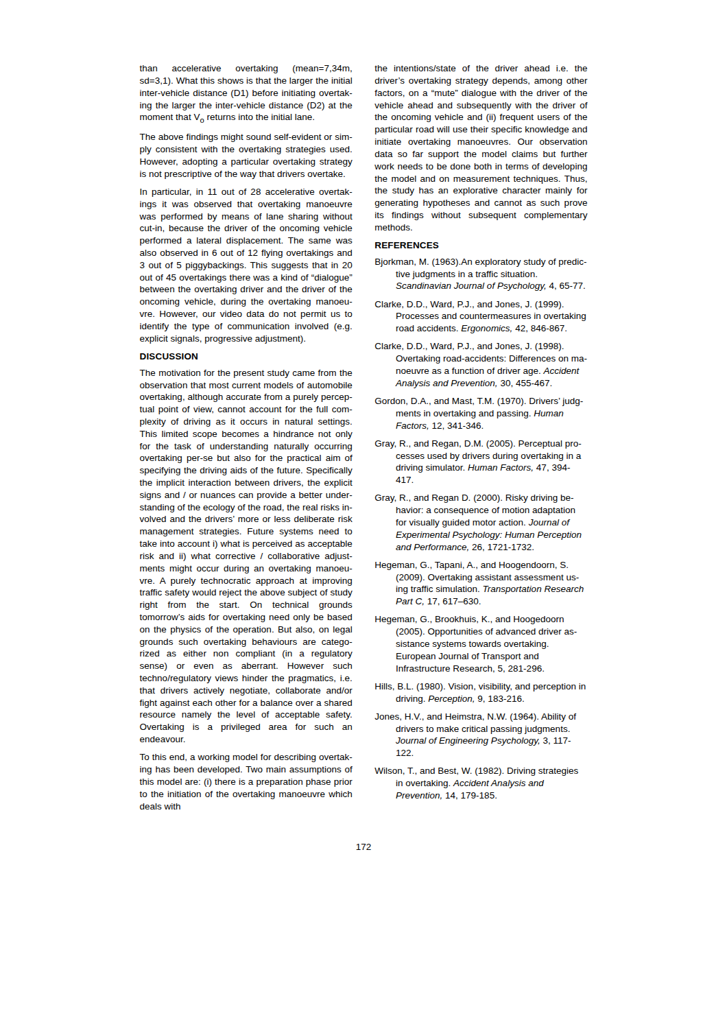than accelerative overtaking (mean=7,34m, sd=3,1). What this shows is that the larger the initial inter-vehicle distance (D1) before initiating overtaking the larger the inter-vehicle distance (D2) at the moment that Vo returns into the initial lane.
The above findings might sound self-evident or simply consistent with the overtaking strategies used. However, adopting a particular overtaking strategy is not prescriptive of the way that drivers overtake.
In particular, in 11 out of 28 accelerative overtakings it was observed that overtaking manoeuvre was performed by means of lane sharing without cut-in, because the driver of the oncoming vehicle performed a lateral displacement. The same was also observed in 6 out of 12 flying overtakings and 3 out of 5 piggybackings. This suggests that in 20 out of 45 overtakings there was a kind of “dialogue” between the overtaking driver and the driver of the oncoming vehicle, during the overtaking manoeuvre. However, our video data do not permit us to identify the type of communication involved (e.g. explicit signals, progressive adjustment).
DISCUSSION
The motivation for the present study came from the observation that most current models of automobile overtaking, although accurate from a purely perceptual point of view, cannot account for the full complexity of driving as it occurs in natural settings. This limited scope becomes a hindrance not only for the task of understanding naturally occurring overtaking per-se but also for the practical aim of specifying the driving aids of the future. Specifically the implicit interaction between drivers, the explicit signs and / or nuances can provide a better understanding of the ecology of the road, the real risks involved and the drivers’ more or less deliberate risk management strategies. Future systems need to take into account i) what is perceived as acceptable risk and ii) what corrective / collaborative adjustments might occur during an overtaking manoeuvre. A purely technocratic approach at improving traffic safety would reject the above subject of study right from the start. On technical grounds tomorrow’s aids for overtaking need only be based on the physics of the operation. But also, on legal grounds such overtaking behaviours are categorized as either non compliant (in a regulatory sense) or even as aberrant. However such techno/regulatory views hinder the pragmatics, i.e. that drivers actively negotiate, collaborate and/or fight against each other for a balance over a shared resource namely the level of acceptable safety. Overtaking is a privileged area for such an endeavour.
To this end, a working model for describing overtaking has been developed. Two main assumptions of this model are: (i) there is a preparation phase prior to the initiation of the overtaking manoeuvre which deals with
the intentions/state of the driver ahead i.e. the driver’s overtaking strategy depends, among other factors, on a “mute” dialogue with the driver of the vehicle ahead and subsequently with the driver of the oncoming vehicle and (ii) frequent users of the particular road will use their specific knowledge and initiate overtaking manoeuvres. Our observation data so far support the model claims but further work needs to be done both in terms of developing the model and on measurement techniques. Thus, the study has an explorative character mainly for generating hypotheses and cannot as such prove its findings without subsequent complementary methods.
REFERENCES
Bjorkman, M. (1963).An exploratory study of predictive judgments in a traffic situation. Scandinavian Journal of Psychology, 4, 65-77.
Clarke, D.D., Ward, P.J., and Jones, J. (1999). Processes and countermeasures in overtaking road accidents. Ergonomics, 42, 846-867.
Clarke, D.D., Ward, P.J., and Jones, J. (1998). Overtaking road-accidents: Differences on manoeuvre as a function of driver age. Accident Analysis and Prevention, 30, 455-467.
Gordon, D.A., and Mast, T.M. (1970). Drivers’ judgments in overtaking and passing. Human Factors, 12, 341-346.
Gray, R., and Regan, D.M. (2005). Perceptual processes used by drivers during overtaking in a driving simulator. Human Factors, 47, 394-417.
Gray, R., and Regan D. (2000). Risky driving behavior: a consequence of motion adaptation for visually guided motor action. Journal of Experimental Psychology: Human Perception and Performance, 26, 1721-1732.
Hegeman, G., Tapani, A., and Hoogendoorn, S. (2009). Overtaking assistant assessment using traffic simulation. Transportation Research Part C, 17, 617–630.
Hegeman, G., Brookhuis, K., and Hoogedoorn (2005). Opportunities of advanced driver assistance systems towards overtaking. European Journal of Transport and Infrastructure Research, 5, 281-296.
Hills, B.L. (1980). Vision, visibility, and perception in driving. Perception, 9, 183-216.
Jones, H.V., and Heimstra, N.W. (1964). Ability of drivers to make critical passing judgments. Journal of Engineering Psychology, 3, 117-122.
Wilson, T., and Best, W. (1982). Driving strategies in overtaking. Accident Analysis and Prevention, 14, 179-185.
172